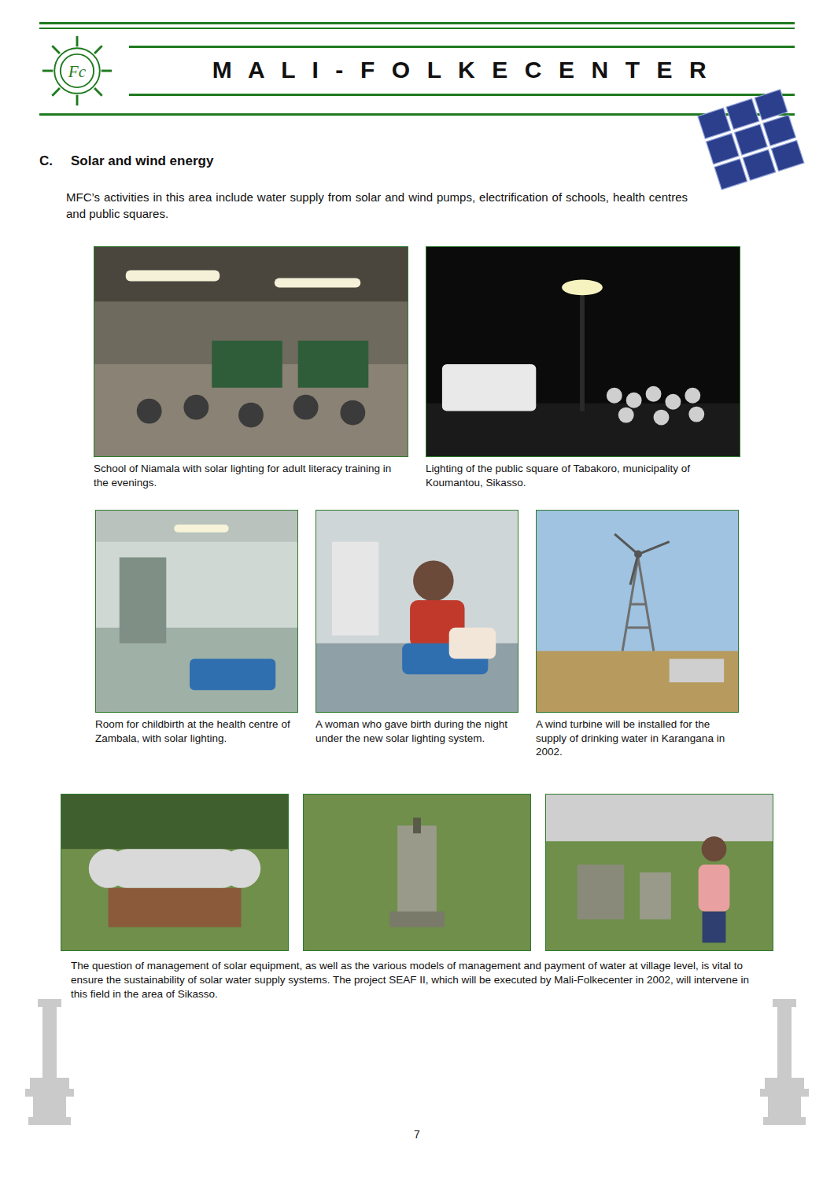Fc
M A L I - F O L K E C E N T E R
C. Solar and wind energy
MFC’s activities in this area include water supply from solar and wind pumps, electrification of schools, health centres and public squares.
School of Niamala with solar lighting for adult literacy training in the evenings.
Lighting of the public square of Tabakoro, municipality of Koumantou, Sikasso.
Room for childbirth at the health centre of Zambala, with solar lighting.
A woman who gave birth during the night under the new solar lighting system.
A wind turbine will be installed for the supply of drinking water in Karangana in 2002.
The question of management of solar equipment, as well as the various models of management and payment of water at village level, is vital to ensure the sustainability of solar water supply systems. The project SEAF II, which will be executed by Mali-Folkecenter in 2002, will intervene in this field in the area of Sikasso.
7